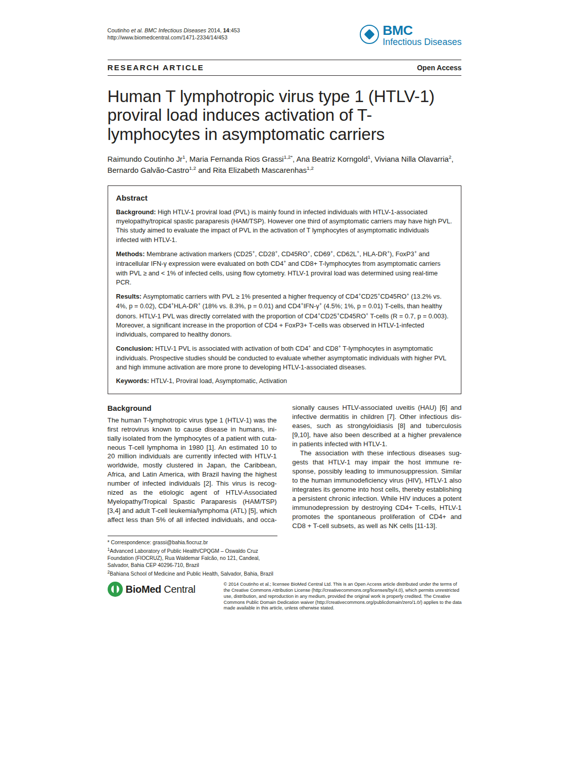Coutinho et al. BMC Infectious Diseases 2014, 14:453
http://www.biomedcentral.com/1471-2334/14/453
BMC
Infectious Diseases
RESEARCH ARTICLE
Open Access
Human T lymphotropic virus type 1 (HTLV-1) proviral load induces activation of T-lymphocytes in asymptomatic carriers
Raimundo Coutinho Jr1, Maria Fernanda Rios Grassi1,2*, Ana Beatriz Korngold1, Viviana Nilla Olavarria2,
Bernardo Galvão-Castro1,2 and Rita Elizabeth Mascarenhas1,2
Abstract
Background: High HTLV-1 proviral load (PVL) is mainly found in infected individuals with HTLV-1-associated myelopathy/tropical spastic paraparesis (HAM/TSP). However one third of asymptomatic carriers may have high PVL. This study aimed to evaluate the impact of PVL in the activation of T lymphocytes of asymptomatic individuals infected with HTLV-1.
Methods: Membrane activation markers (CD25+, CD28+, CD45RO+, CD69+, CD62L+, HLA-DR+), FoxP3+ and intracellular IFN-γ expression were evaluated on both CD4+ and CD8+ T-lymphocytes from asymptomatic carriers with PVL ≥ and < 1% of infected cells, using flow cytometry. HTLV-1 proviral load was determined using real-time PCR.
Results: Asymptomatic carriers with PVL ≥ 1% presented a higher frequency of CD4+CD25+CD45RO+ (13.2% vs. 4%, p = 0.02), CD4+HLA-DR+ (18% vs. 8.3%, p = 0.01) and CD4+IFN-γ+ (4.5%; 1%, p = 0.01) T-cells, than healthy donors. HTLV-1 PVL was directly correlated with the proportion of CD4+CD25+CD45RO+ T-cells (R = 0.7, p = 0.003). Moreover, a significant increase in the proportion of CD4 + FoxP3+ T-cells was observed in HTLV-1-infected individuals, compared to healthy donors.
Conclusion: HTLV-1 PVL is associated with activation of both CD4+ and CD8+ T-lymphocytes in asymptomatic individuals. Prospective studies should be conducted to evaluate whether asymptomatic individuals with higher PVL and high immune activation are more prone to developing HTLV-1-associated diseases.
Keywords: HTLV-1, Proviral load, Asymptomatic, Activation
Background
The human T-lymphotropic virus type 1 (HTLV-1) was the first retrovirus known to cause disease in humans, initially isolated from the lymphocytes of a patient with cutaneous T-cell lymphoma in 1980 [1]. An estimated 10 to 20 million individuals are currently infected with HTLV-1 worldwide, mostly clustered in Japan, the Caribbean, Africa, and Latin America, with Brazil having the highest number of infected individuals [2]. This virus is recognized as the etiologic agent of HTLV-Associated Myelopathy/Tropical Spastic Paraparesis (HAM/TSP) [3,4] and adult T-cell leukemia/lymphoma (ATL) [5], which affect less than 5% of all infected individuals, and occasionally causes HTLV-associated uveitis (HAU) [6] and infective dermatitis in children [7]. Other infectious diseases, such as strongyloidiasis [8] and tuberculosis [9,10], have also been described at a higher prevalence in patients infected with HTLV-1.
The association with these infectious diseases suggests that HTLV-1 may impair the host immune response, possibly leading to immunosuppression. Similar to the human immunodeficiency virus (HIV), HTLV-1 also integrates its genome into host cells, thereby establishing a persistent chronic infection. While HIV induces a potent immunodepression by destroying CD4+ T-cells, HTLV-1 promotes the spontaneous proliferation of CD4+ and CD8 + T-cell subsets, as well as NK cells [11-13].
* Correspondence: grassi@bahia.fiocruz.br
1Advanced Laboratory of Public Health/CPQGM – Oswaldo Cruz Foundation (FIOCRUZ), Rua Waldemar Falcão, no 121, Candeal, Salvador, Bahia CEP 40296-710, Brazil
2Bahiana School of Medicine and Public Health, Salvador, Bahia, Brazil
BioMed Central
© 2014 Coutinho et al.; licensee BioMed Central Ltd. This is an Open Access article distributed under the terms of the Creative Commons Attribution License (http://creativecommons.org/licenses/by/4.0), which permits unrestricted use, distribution, and reproduction in any medium, provided the original work is properly credited. The Creative Commons Public Domain Dedication waiver (http://creativecommons.org/publicdomain/zero/1.0/) applies to the data made available in this article, unless otherwise stated.